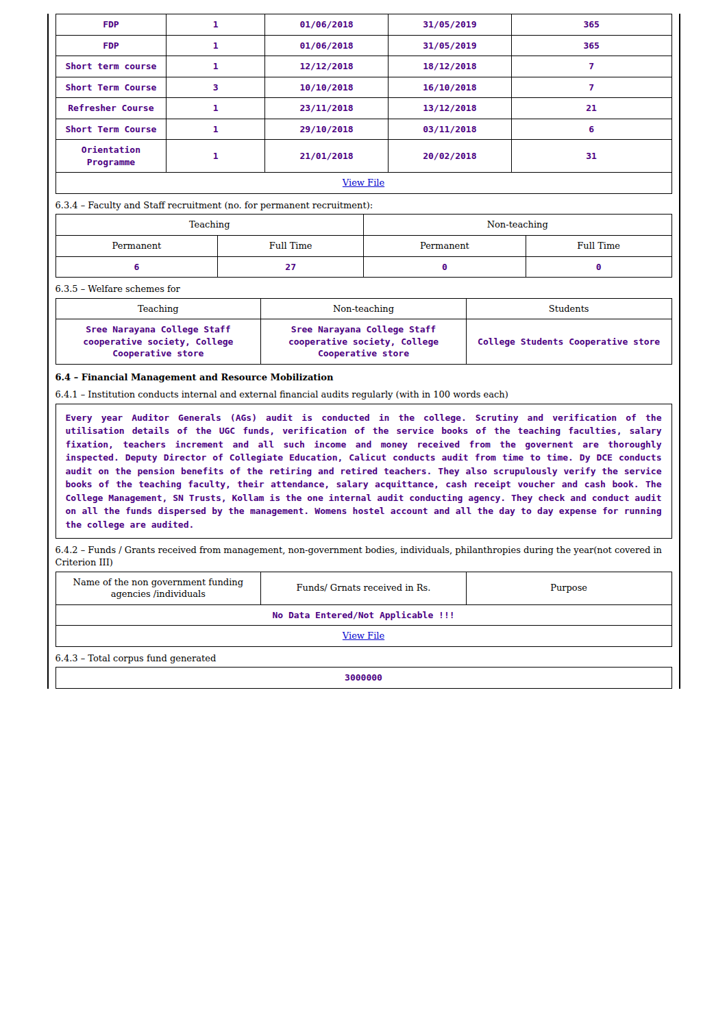| FDP | 1 | 01/06/2018 | 31/05/2019 | 365 |
| FDP | 1 | 01/06/2018 | 31/05/2019 | 365 |
| Short term course | 1 | 12/12/2018 | 18/12/2018 | 7 |
| Short Term Course | 3 | 10/10/2018 | 16/10/2018 | 7 |
| Refresher Course | 1 | 23/11/2018 | 13/12/2018 | 21 |
| Short Term Course | 1 | 29/10/2018 | 03/11/2018 | 6 |
| Orientation Programme | 1 | 21/01/2018 | 20/02/2018 | 31 |
| View File |
6.3.4 – Faculty and Staff recruitment (no. for permanent recruitment):
| Teaching | Non-teaching |
| --- | --- |
| Permanent | Full Time | Permanent | Full Time |
| 6 | 27 | 0 | 0 |
6.3.5 – Welfare schemes for
| Teaching | Non-teaching | Students |
| Sree Narayana College Staff cooperative society, College Cooperative store | Sree Narayana College Staff cooperative society, College Cooperative store | College Students Cooperative store |
6.4 – Financial Management and Resource Mobilization
6.4.1 – Institution conducts internal and external financial audits regularly (with in 100 words each)
Every year Auditor Generals (AGs) audit is conducted in the college. Scrutiny and verification of the utilisation details of the UGC funds, verification of the service books of the teaching faculties, salary fixation, teachers increment and all such income and money received from the governent are thoroughly inspected. Deputy Director of Collegiate Education, Calicut conducts audit from time to time. Dy DCE conducts audit on the pension benefits of the retiring and retired teachers. They also scrupulously verify the service books of the teaching faculty, their attendance, salary acquittance, cash receipt voucher and cash book. The College Management, SN Trusts, Kollam is the one internal audit conducting agency. They check and conduct audit on all the funds dispersed by the management. Womens hostel account and all the day to day expense for running the college are audited.
6.4.2 – Funds / Grants received from management, non-government bodies, individuals, philanthropies during the year(not covered in Criterion III)
| Name of the non government funding agencies /individuals | Funds/ Grnats received in Rs. | Purpose |
| No Data Entered/Not Applicable !!! |
| View File |
6.4.3 – Total corpus fund generated
| 3000000 |